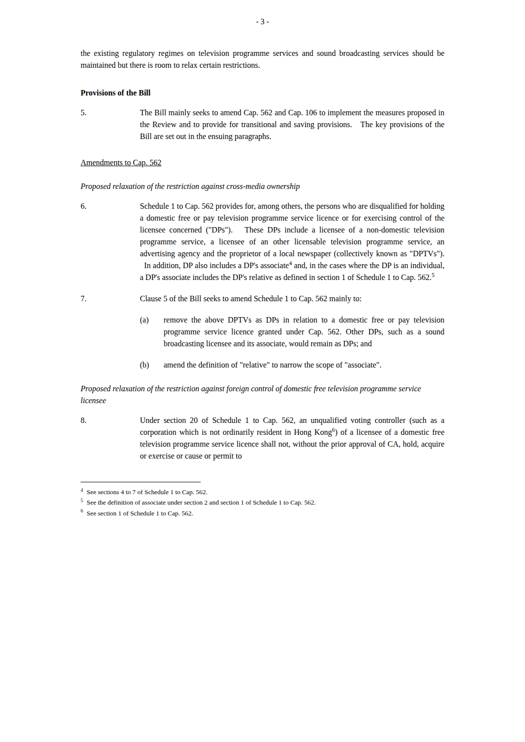- 3 -
the existing regulatory regimes on television programme services and sound broadcasting services should be maintained but there is room to relax certain restrictions.
Provisions of the Bill
5.
The Bill mainly seeks to amend Cap. 562 and Cap. 106 to implement the measures proposed in the Review and to provide for transitional and saving provisions. The key provisions of the Bill are set out in the ensuing paragraphs.
Amendments to Cap. 562
Proposed relaxation of the restriction against cross-media ownership
6.
Schedule 1 to Cap. 562 provides for, among others, the persons who are disqualified for holding a domestic free or pay television programme service licence or for exercising control of the licensee concerned ("DPs"). These DPs include a licensee of a non-domestic television programme service, a licensee of an other licensable television programme service, an advertising agency and the proprietor of a local newspaper (collectively known as "DPTVs"). In addition, DP also includes a DP's associate4 and, in the cases where the DP is an individual, a DP's associate includes the DP's relative as defined in section 1 of Schedule 1 to Cap. 562.5
7.
Clause 5 of the Bill seeks to amend Schedule 1 to Cap. 562 mainly to:
remove the above DPTVs as DPs in relation to a domestic free or pay television programme service licence granted under Cap. 562. Other DPs, such as a sound broadcasting licensee and its associate, would remain as DPs; and
amend the definition of "relative" to narrow the scope of "associate".
Proposed relaxation of the restriction against foreign control of domestic free television programme service licensee
8.
Under section 20 of Schedule 1 to Cap. 562, an unqualified voting controller (such as a corporation which is not ordinarily resident in Hong Kong6) of a licensee of a domestic free television programme service licence shall not, without the prior approval of CA, hold, acquire or exercise or cause or permit to
4 See sections 4 to 7 of Schedule 1 to Cap. 562.
5 See the definition of associate under section 2 and section 1 of Schedule 1 to Cap. 562.
6 See section 1 of Schedule 1 to Cap. 562.